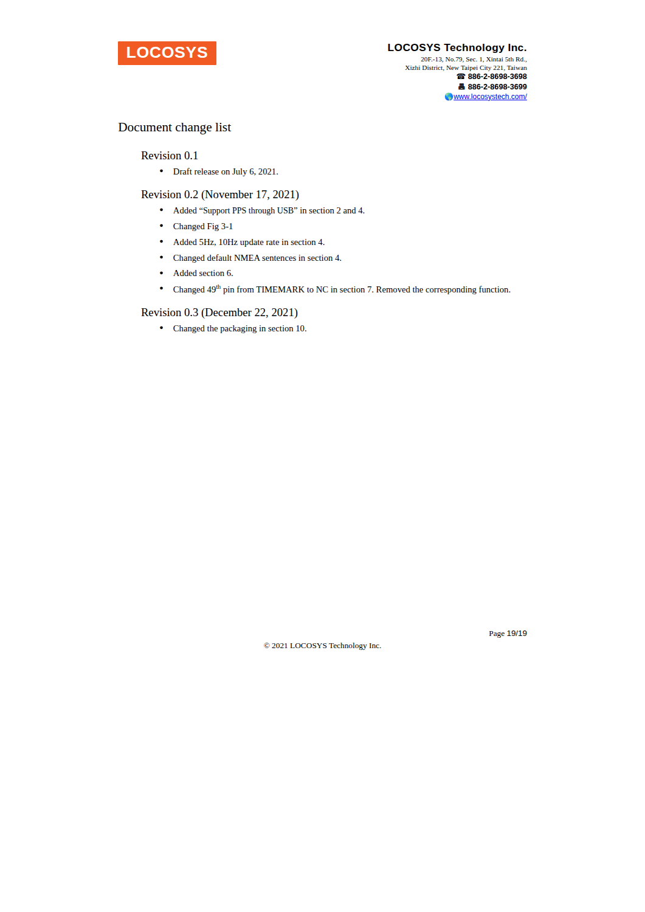LOCOSYS
LOCOSYS Technology Inc.
20F.-13, No.79, Sec. 1, Xintai 5th Rd.,
Xizhi District, New Taipei City 221, Taiwan
☎ 886-2-8698-3698
🖷 886-2-8698-3699
🌎www.locosystech.com/
Document change list
Revision 0.1
Draft release on July 6, 2021.
Revision 0.2 (November 17, 2021)
Added “Support PPS through USB” in section 2 and 4.
Changed Fig 3-1
Added 5Hz, 10Hz update rate in section 4.
Changed default NMEA sentences in section 4.
Added section 6.
Changed 49th pin from TIMEMARK to NC in section 7. Removed the corresponding function.
Revision 0.3 (December 22, 2021)
Changed the packaging in section 10.
Page 19/19
© 2021 LOCOSYS Technology Inc.